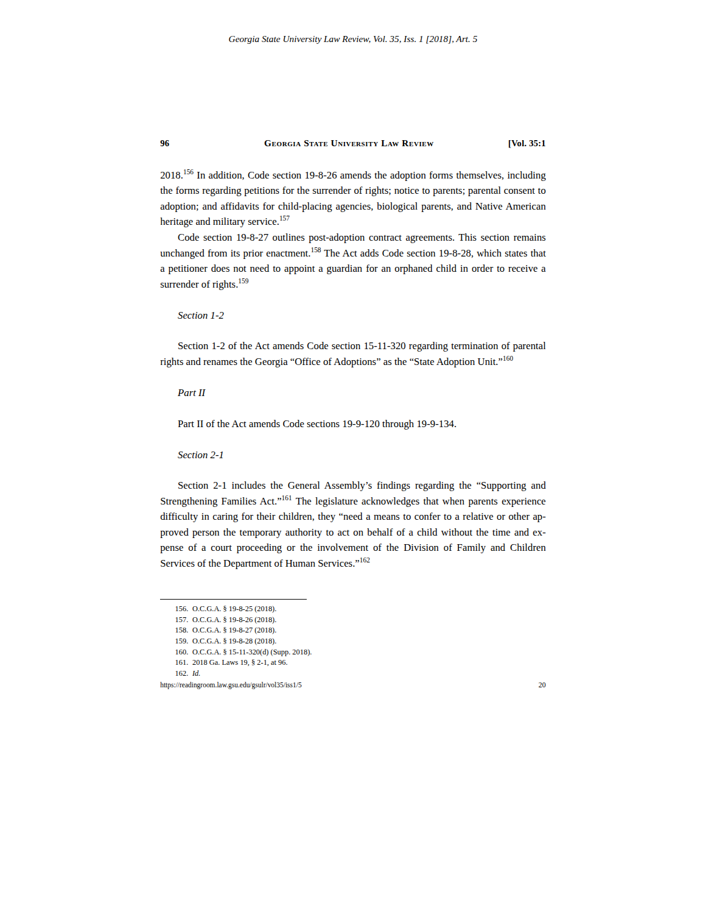Georgia State University Law Review, Vol. 35, Iss. 1 [2018], Art. 5
96 Georgia State University Law Review [Vol. 35:1
2018.156 In addition, Code section 19-8-26 amends the adoption forms themselves, including the forms regarding petitions for the surrender of rights; notice to parents; parental consent to adoption; and affidavits for child-placing agencies, biological parents, and Native American heritage and military service.157
Code section 19-8-27 outlines post-adoption contract agreements. This section remains unchanged from its prior enactment.158 The Act adds Code section 19-8-28, which states that a petitioner does not need to appoint a guardian for an orphaned child in order to receive a surrender of rights.159
Section 1-2
Section 1-2 of the Act amends Code section 15-11-320 regarding termination of parental rights and renames the Georgia “Office of Adoptions” as the “State Adoption Unit.”160
Part II
Part II of the Act amends Code sections 19-9-120 through 19-9-134.
Section 2-1
Section 2-1 includes the General Assembly’s findings regarding the “Supporting and Strengthening Families Act.”161 The legislature acknowledges that when parents experience difficulty in caring for their children, they “need a means to confer to a relative or other approved person the temporary authority to act on behalf of a child without the time and expense of a court proceeding or the involvement of the Division of Family and Children Services of the Department of Human Services.”162
156. O.C.G.A. § 19-8-25 (2018).
157. O.C.G.A. § 19-8-26 (2018).
158. O.C.G.A. § 19-8-27 (2018).
159. O.C.G.A. § 19-8-28 (2018).
160. O.C.G.A. § 15-11-320(d) (Supp. 2018).
161. 2018 Ga. Laws 19, § 2-1, at 96.
162. Id.
https://readingroom.law.gsu.edu/gsulr/vol35/iss1/5 20